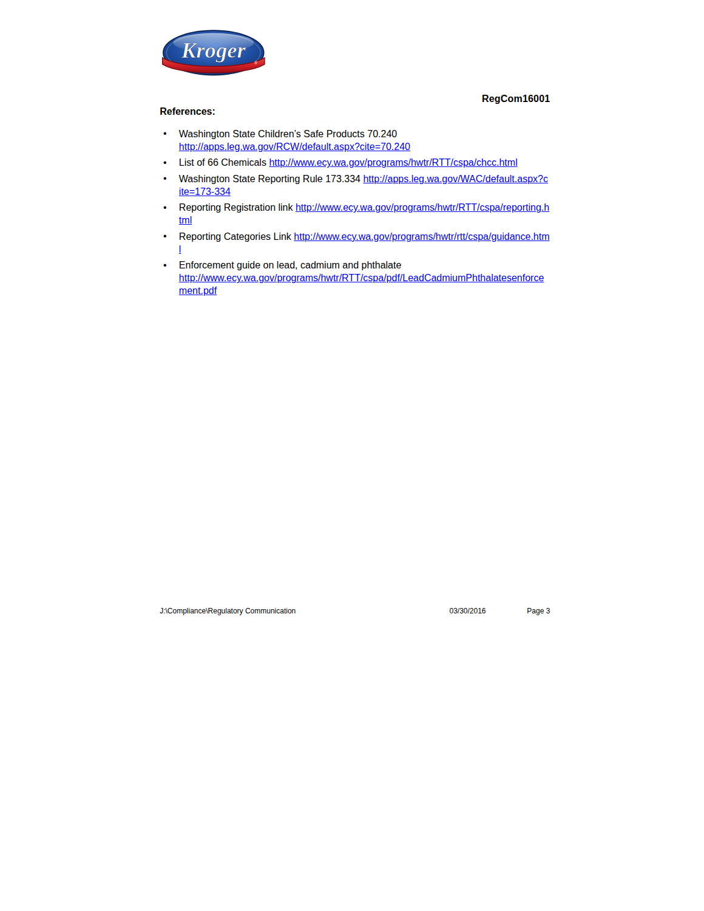Kroger ®
RegCom16001
References:
Washington State Children’s Safe Products 70.240 http://apps.leg.wa.gov/RCW/default.aspx?cite=70.240
List of 66 Chemicals http://www.ecy.wa.gov/programs/hwtr/RTT/cspa/chcc.html
Washington State Reporting Rule 173.334 http://apps.leg.wa.gov/WAC/default.aspx?cite=173-334
Reporting Registration link http://www.ecy.wa.gov/programs/hwtr/RTT/cspa/reporting.html
Reporting Categories Link http://www.ecy.wa.gov/programs/hwtr/rtt/cspa/guidance.html
Enforcement guide on lead, cadmium and phthalate http://www.ecy.wa.gov/programs/hwtr/RTT/cspa/pdf/LeadCadmiumPhthalatesenforcement.pdf
| J:\Compliance\Regulatory Communication | 03/30/2016 | Page 3 |